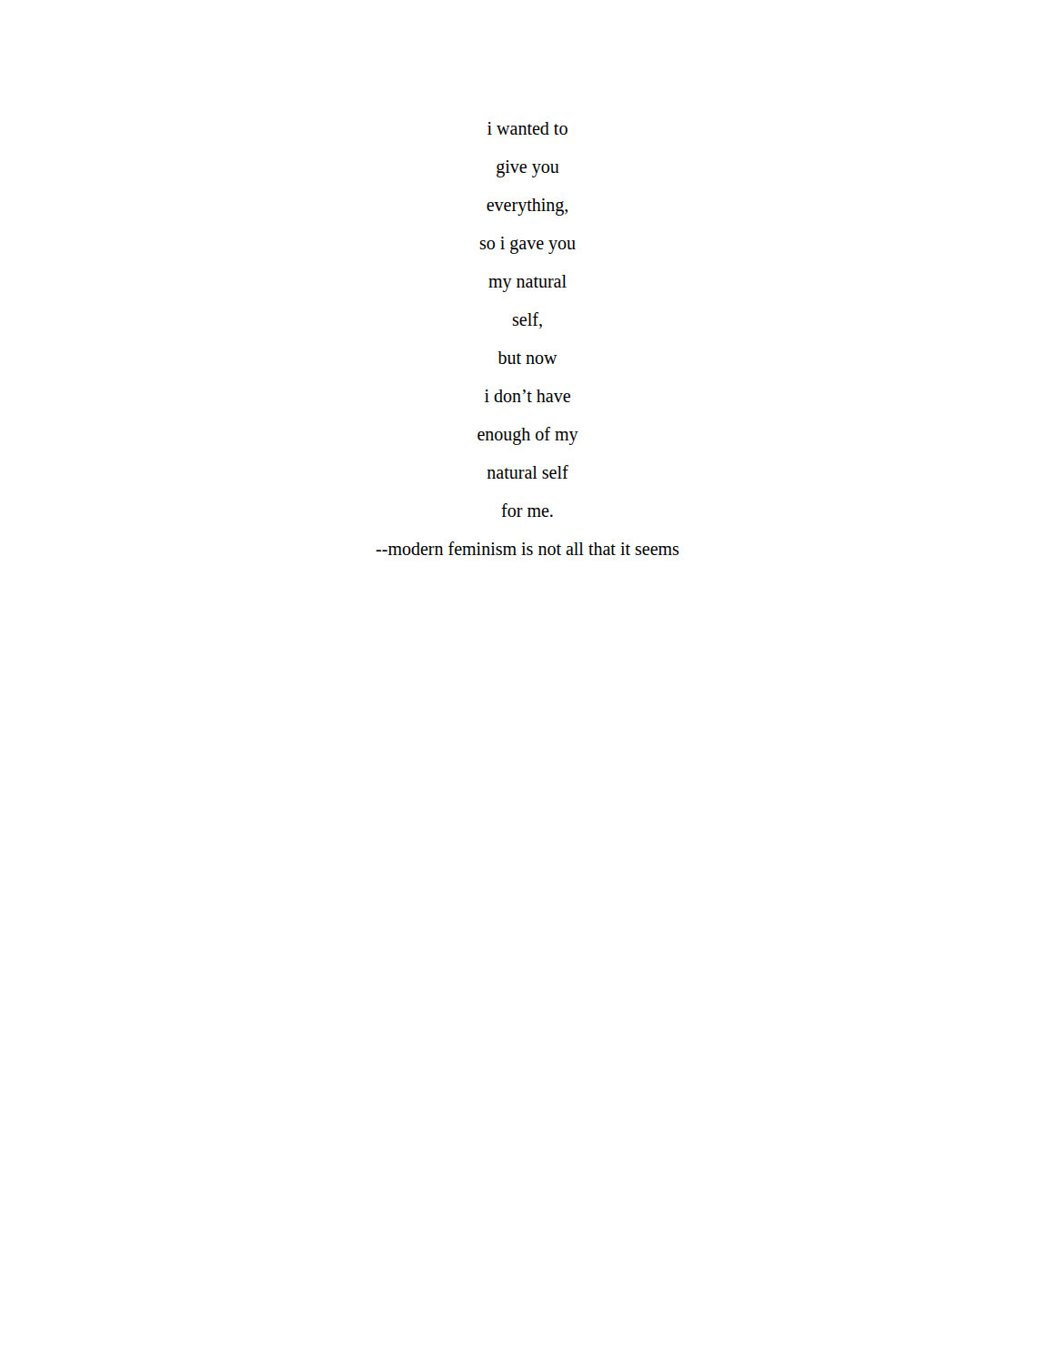i wanted to
give you
everything,
so i gave you
my natural
self,
but now
i don’t have
enough of my
natural self
for me.
--modern feminism is not all that it seems